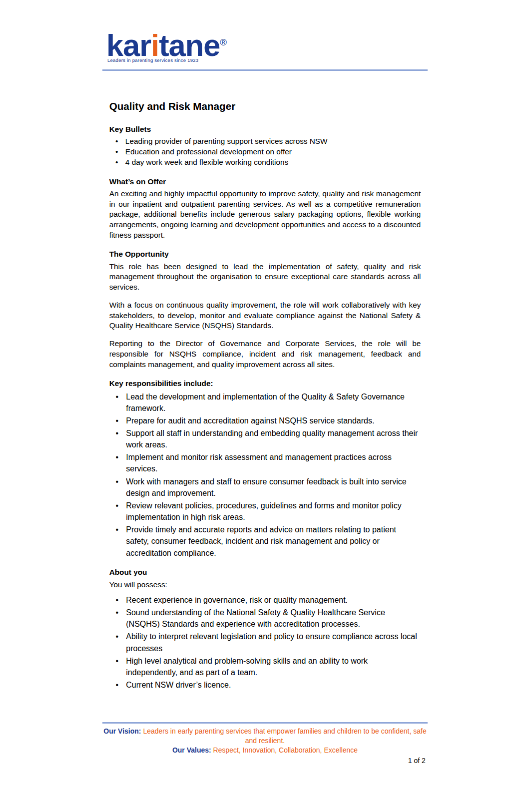karitane®
Leaders in parenting services since 1923
Quality and Risk Manager
Key Bullets
Leading provider of parenting support services across NSW
Education and professional development on offer
4 day work week and flexible working conditions
What’s on Offer
An exciting and highly impactful opportunity to improve safety, quality and risk management in our inpatient and outpatient parenting services. As well as a competitive remuneration package, additional benefits include generous salary packaging options, flexible working arrangements, ongoing learning and development opportunities and access to a discounted fitness passport.
The Opportunity
This role has been designed to lead the implementation of safety, quality and risk management throughout the organisation to ensure exceptional care standards across all services.
With a focus on continuous quality improvement, the role will work collaboratively with key stakeholders, to develop, monitor and evaluate compliance against the National Safety & Quality Healthcare Service (NSQHS) Standards.
Reporting to the Director of Governance and Corporate Services, the role will be responsible for NSQHS compliance, incident and risk management, feedback and complaints management, and quality improvement across all sites.
Key responsibilities include:
Lead the development and implementation of the Quality & Safety Governance framework.
Prepare for audit and accreditation against NSQHS service standards.
Support all staff in understanding and embedding quality management across their work areas.
Implement and monitor risk assessment and management practices across services.
Work with managers and staff to ensure consumer feedback is built into service design and improvement.
Review relevant policies, procedures, guidelines and forms and monitor policy implementation in high risk areas.
Provide timely and accurate reports and advice on matters relating to patient safety, consumer feedback, incident and risk management and policy or accreditation compliance.
About you
You will possess:
Recent experience in governance, risk or quality management.
Sound understanding of the National Safety & Quality Healthcare Service (NSQHS) Standards and experience with accreditation processes.
Ability to interpret relevant legislation and policy to ensure compliance across local processes
High level analytical and problem-solving skills and an ability to work independently, and as part of a team.
Current NSW driver’s licence.
Our Vision: Leaders in early parenting services that empower families and children to be confident, safe and resilient.
Our Values: Respect, Innovation, Collaboration, Excellence
1 of 2